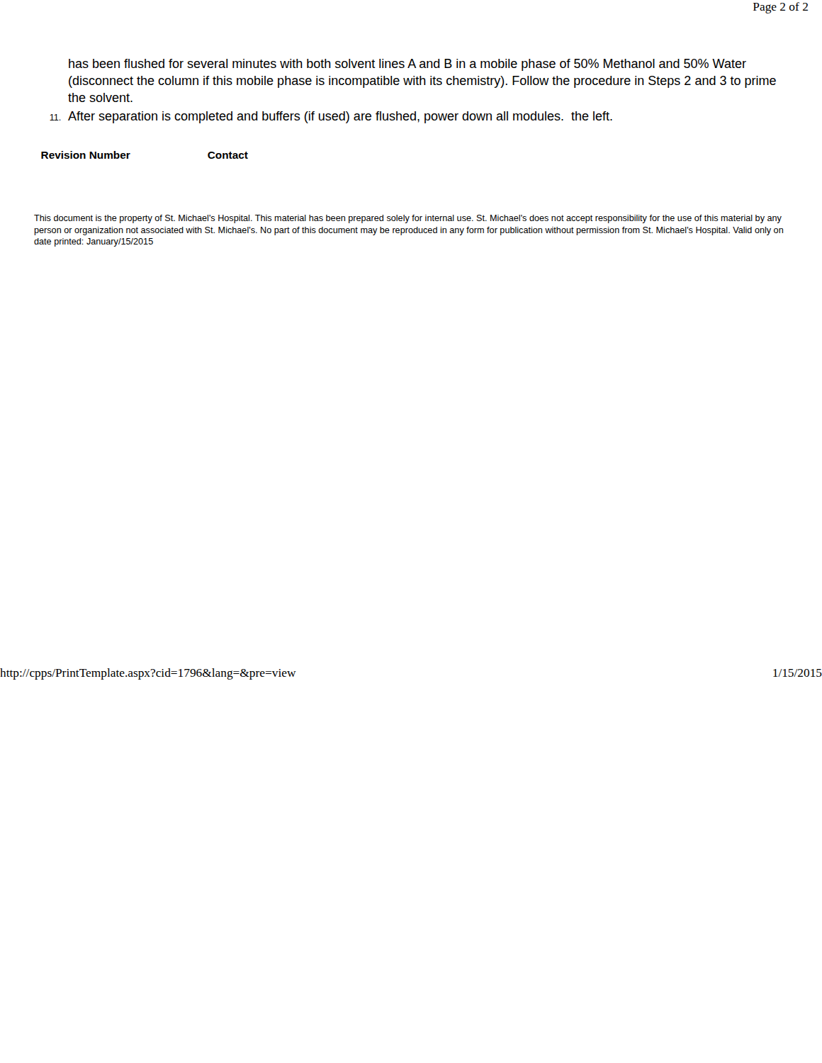Page 2 of 2
has been flushed for several minutes with both solvent lines A and B in a mobile phase of 50% Methanol and 50% Water (disconnect the column if this mobile phase is incompatible with its chemistry). Follow the procedure in Steps 2 and 3 to prime the solvent.
After separation is completed and buffers (if used) are flushed, power down all modules. the left.
Revision Number Contact
This document is the property of St. Michael's Hospital. This material has been prepared solely for internal use. St. Michael's does not accept responsibility for the use of this material by any person or organization not associated with St. Michael's. No part of this document may be reproduced in any form for publication without permission from St. Michael's Hospital. Valid only on date printed: January/15/2015
http://cpps/PrintTemplate.aspx?cid=1796&lang=&pre=view 1/15/2015